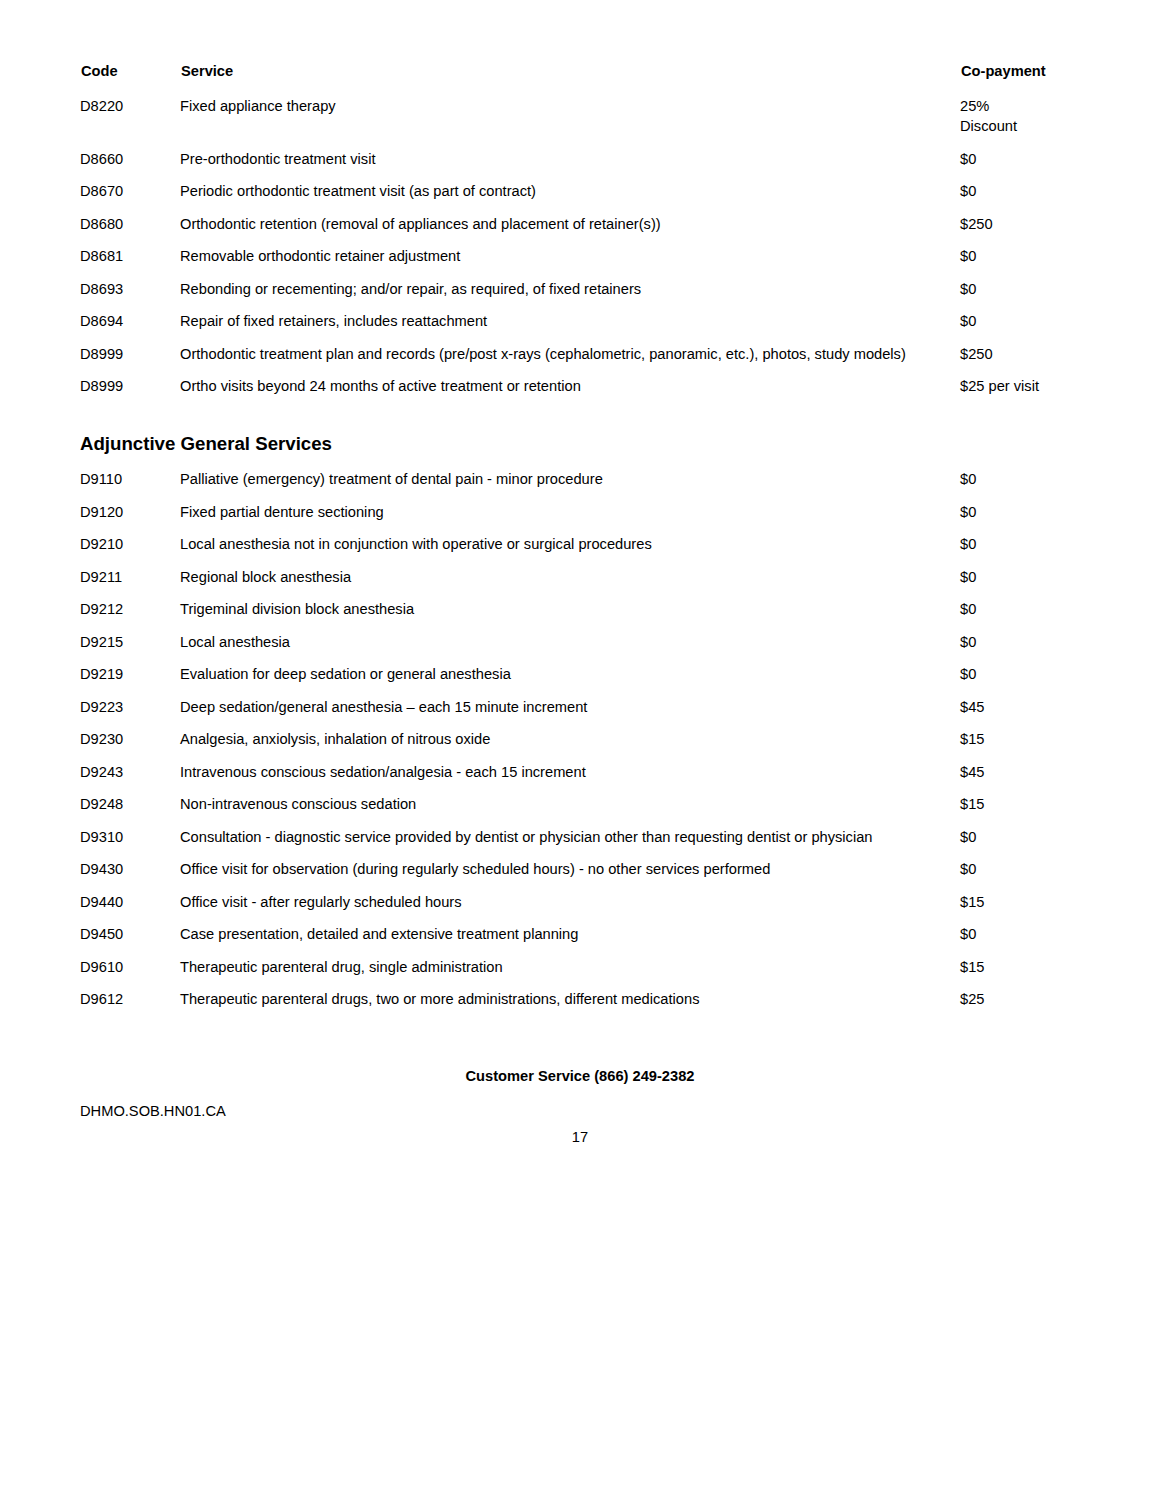| Code | Service | Co-payment |
| --- | --- | --- |
| D8220 | Fixed appliance therapy | 25% Discount |
| D8660 | Pre-orthodontic treatment visit | $0 |
| D8670 | Periodic orthodontic treatment visit (as part of contract) | $0 |
| D8680 | Orthodontic retention (removal of appliances and placement of retainer(s)) | $250 |
| D8681 | Removable orthodontic retainer adjustment | $0 |
| D8693 | Rebonding or recementing; and/or repair, as required, of fixed retainers | $0 |
| D8694 | Repair of fixed retainers, includes reattachment | $0 |
| D8999 | Orthodontic treatment plan and records (pre/post x-rays (cephalometric, panoramic, etc.), photos, study models) | $250 |
| D8999 | Ortho visits beyond 24 months of active treatment or retention | $25 per visit |
Adjunctive General Services
| D9110 | Palliative (emergency) treatment of dental pain - minor procedure | $0 |
| D9120 | Fixed partial denture sectioning | $0 |
| D9210 | Local anesthesia not in conjunction with operative or surgical procedures | $0 |
| D9211 | Regional block anesthesia | $0 |
| D9212 | Trigeminal division block anesthesia | $0 |
| D9215 | Local anesthesia | $0 |
| D9219 | Evaluation for deep sedation or general anesthesia | $0 |
| D9223 | Deep sedation/general anesthesia – each 15 minute increment | $45 |
| D9230 | Analgesia, anxiolysis, inhalation of nitrous oxide | $15 |
| D9243 | Intravenous conscious sedation/analgesia - each 15 increment | $45 |
| D9248 | Non-intravenous conscious sedation | $15 |
| D9310 | Consultation - diagnostic service provided by dentist or physician other than requesting dentist or physician | $0 |
| D9430 | Office visit for observation (during regularly scheduled hours) - no other services performed | $0 |
| D9440 | Office visit - after regularly scheduled hours | $15 |
| D9450 | Case presentation, detailed and extensive treatment planning | $0 |
| D9610 | Therapeutic parenteral drug, single administration | $15 |
| D9612 | Therapeutic parenteral drugs, two or more administrations, different medications | $25 |
Customer Service (866) 249-2382
DHMO.SOB.HN01.CA
17